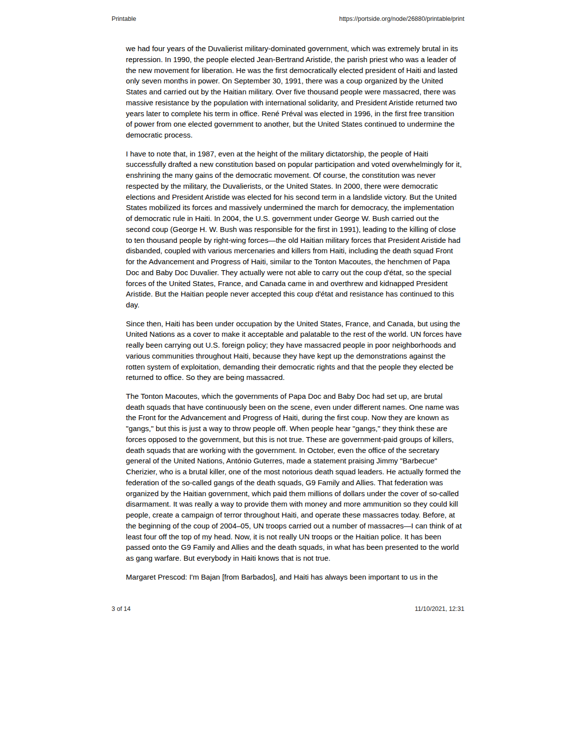Printable
https://portside.org/node/26880/printable/print
we had four years of the Duvalierist military-dominated government, which was extremely brutal in its repression. In 1990, the people elected Jean-Bertrand Aristide, the parish priest who was a leader of the new movement for liberation. He was the first democratically elected president of Haiti and lasted only seven months in power. On September 30, 1991, there was a coup organized by the United States and carried out by the Haitian military. Over five thousand people were massacred, there was massive resistance by the population with international solidarity, and President Aristide returned two years later to complete his term in office. René Préval was elected in 1996, in the first free transition of power from one elected government to another, but the United States continued to undermine the democratic process.
I have to note that, in 1987, even at the height of the military dictatorship, the people of Haiti successfully drafted a new constitution based on popular participation and voted overwhelmingly for it, enshrining the many gains of the democratic movement. Of course, the constitution was never respected by the military, the Duvalierists, or the United States. In 2000, there were democratic elections and President Aristide was elected for his second term in a landslide victory. But the United States mobilized its forces and massively undermined the march for democracy, the implementation of democratic rule in Haiti. In 2004, the U.S. government under George W. Bush carried out the second coup (George H. W. Bush was responsible for the first in 1991), leading to the killing of close to ten thousand people by right-wing forces—the old Haitian military forces that President Aristide had disbanded, coupled with various mercenaries and killers from Haiti, including the death squad Front for the Advancement and Progress of Haiti, similar to the Tonton Macoutes, the henchmen of Papa Doc and Baby Doc Duvalier. They actually were not able to carry out the coup d'état, so the special forces of the United States, France, and Canada came in and overthrew and kidnapped President Aristide. But the Haitian people never accepted this coup d'état and resistance has continued to this day.
Since then, Haiti has been under occupation by the United States, France, and Canada, but using the United Nations as a cover to make it acceptable and palatable to the rest of the world. UN forces have really been carrying out U.S. foreign policy; they have massacred people in poor neighborhoods and various communities throughout Haiti, because they have kept up the demonstrations against the rotten system of exploitation, demanding their democratic rights and that the people they elected be returned to office. So they are being massacred.
The Tonton Macoutes, which the governments of Papa Doc and Baby Doc had set up, are brutal death squads that have continuously been on the scene, even under different names. One name was the Front for the Advancement and Progress of Haiti, during the first coup. Now they are known as "gangs," but this is just a way to throw people off. When people hear "gangs," they think these are forces opposed to the government, but this is not true. These are government-paid groups of killers, death squads that are working with the government. In October, even the office of the secretary general of the United Nations, António Guterres, made a statement praising Jimmy "Barbecue" Cherizier, who is a brutal killer, one of the most notorious death squad leaders. He actually formed the federation of the so-called gangs of the death squads, G9 Family and Allies. That federation was organized by the Haitian government, which paid them millions of dollars under the cover of so-called disarmament. It was really a way to provide them with money and more ammunition so they could kill people, create a campaign of terror throughout Haiti, and operate these massacres today. Before, at the beginning of the coup of 2004–05, UN troops carried out a number of massacres—I can think of at least four off the top of my head. Now, it is not really UN troops or the Haitian police. It has been passed onto the G9 Family and Allies and the death squads, in what has been presented to the world as gang warfare. But everybody in Haiti knows that is not true.
Margaret Prescod: I'm Bajan [from Barbados], and Haiti has always been important to us in the
3 of 14
11/10/2021, 12:31